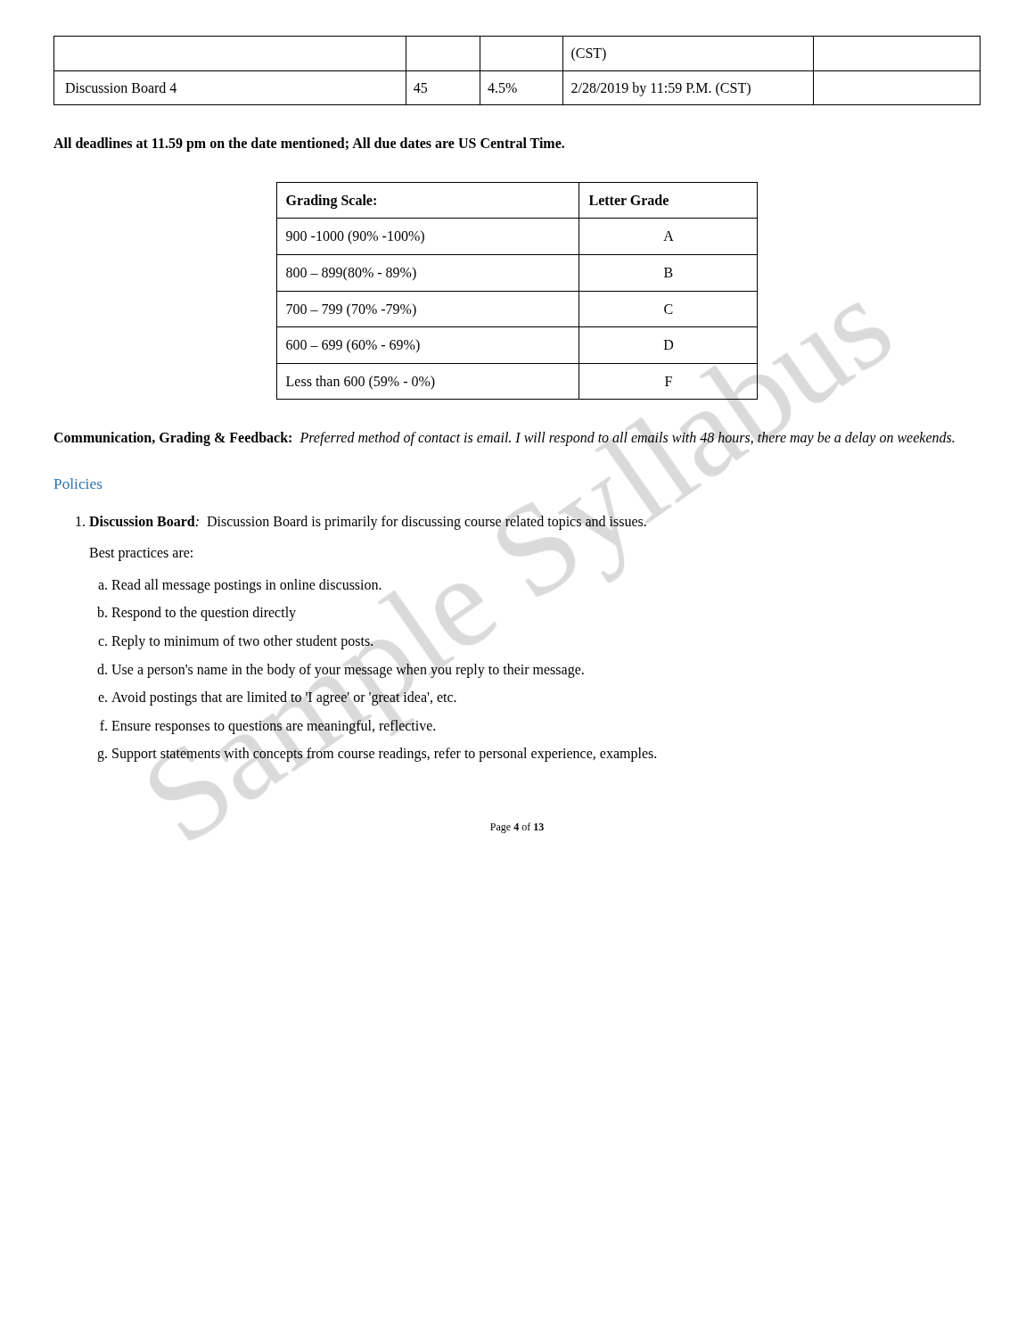Sample Syllabus
| | | | (CST) | |
| Discussion Board 4 | 45 | 4.5% | 2/28/2019 by 11:59 P.M. (CST) | |
All deadlines at 11.59 pm on the date mentioned; All due dates are US Central Time.
| Grading Scale: | Letter Grade |
| --- | --- |
| 900 -1000 (90% -100%) | A |
| 800 – 899(80% - 89%) | B |
| 700 – 799 (70% -79%) | C |
| 600 – 699 (60% - 69%) | D |
| Less than 600 (59% - 0%) | F |
Communication, Grading & Feedback: Preferred method of contact is email. I will respond to all emails with 48 hours, there may be a delay on weekends.
Policies
Discussion Board: Discussion Board is primarily for discussing course related topics and issues.
Best practices are:
Read all message postings in online discussion.
Respond to the question directly
Reply to minimum of two other student posts.
Use a person's name in the body of your message when you reply to their message.
Avoid postings that are limited to 'I agree' or 'great idea', etc.
Ensure responses to questions are meaningful, reflective.
Support statements with concepts from course readings, refer to personal experience, examples.
Page 4 of 13